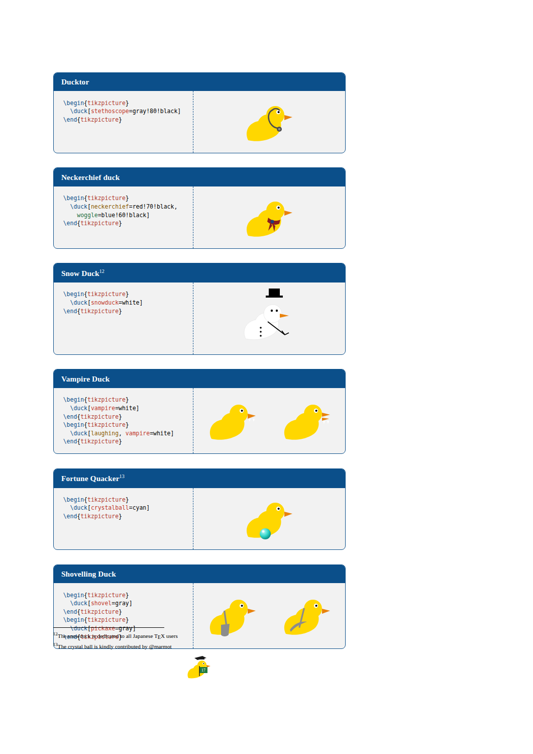Ducktor
\begin{tikzpicture} \duck[stethoscope=gray!80!black] \end{tikzpicture}
Neckerchief duck
\begin{tikzpicture} \duck[neckerchief=red!70!black, woggle=blue!60!black] \end{tikzpicture}
Snow Duck12
\begin{tikzpicture} \duck[snowduck=white] \end{tikzpicture}
Vampire Duck
\begin{tikzpicture} \duck[vampire=white] \end{tikzpicture} \begin{tikzpicture} \duck[laughing, vampire=white] \end{tikzpicture}
Fortune Quacker13
\begin{tikzpicture} \duck[crystalball=cyan] \end{tikzpicture}
Shovelling Duck
\begin{tikzpicture} \duck[shovel=gray] \end{tikzpicture} \begin{tikzpicture} \duck[pickaxe=gray] \end{tikzpicture}
12The snowduck is dedicated to all Japanese TEX users
13The crystal ball is kindly contributed by @marmot
17